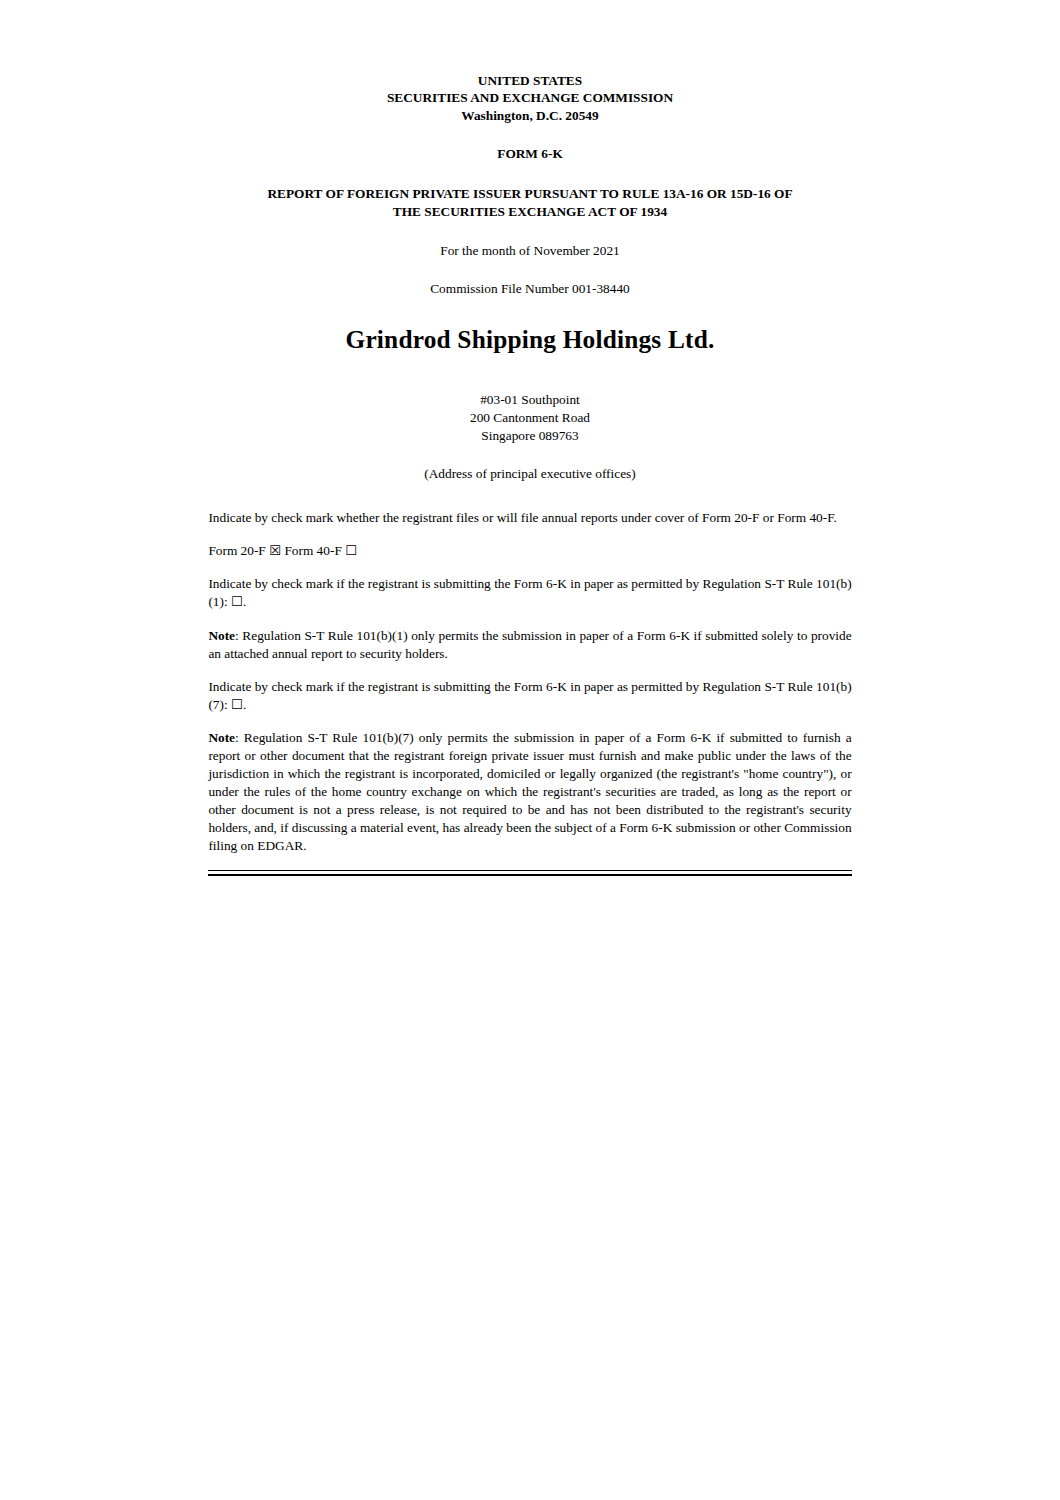UNITED STATES SECURITIES AND EXCHANGE COMMISSION Washington, D.C. 20549
FORM 6-K
REPORT OF FOREIGN PRIVATE ISSUER PURSUANT TO RULE 13A-16 OR 15D-16 OF THE SECURITIES EXCHANGE ACT OF 1934
For the month of November 2021
Commission File Number 001-38440
Grindrod Shipping Holdings Ltd.
#03-01 Southpoint 200 Cantonment Road Singapore 089763
(Address of principal executive offices)
Indicate by check mark whether the registrant files or will file annual reports under cover of Form 20-F or Form 40-F.
Form 20-F ☒ Form 40-F ☐
Indicate by check mark if the registrant is submitting the Form 6-K in paper as permitted by Regulation S-T Rule 101(b)(1): ☐.
Note: Regulation S-T Rule 101(b)(1) only permits the submission in paper of a Form 6-K if submitted solely to provide an attached annual report to security holders.
Indicate by check mark if the registrant is submitting the Form 6-K in paper as permitted by Regulation S-T Rule 101(b)(7): ☐.
Note: Regulation S-T Rule 101(b)(7) only permits the submission in paper of a Form 6-K if submitted to furnish a report or other document that the registrant foreign private issuer must furnish and make public under the laws of the jurisdiction in which the registrant is incorporated, domiciled or legally organized (the registrant's "home country"), or under the rules of the home country exchange on which the registrant's securities are traded, as long as the report or other document is not a press release, is not required to be and has not been distributed to the registrant's security holders, and, if discussing a material event, has already been the subject of a Form 6-K submission or other Commission filing on EDGAR.